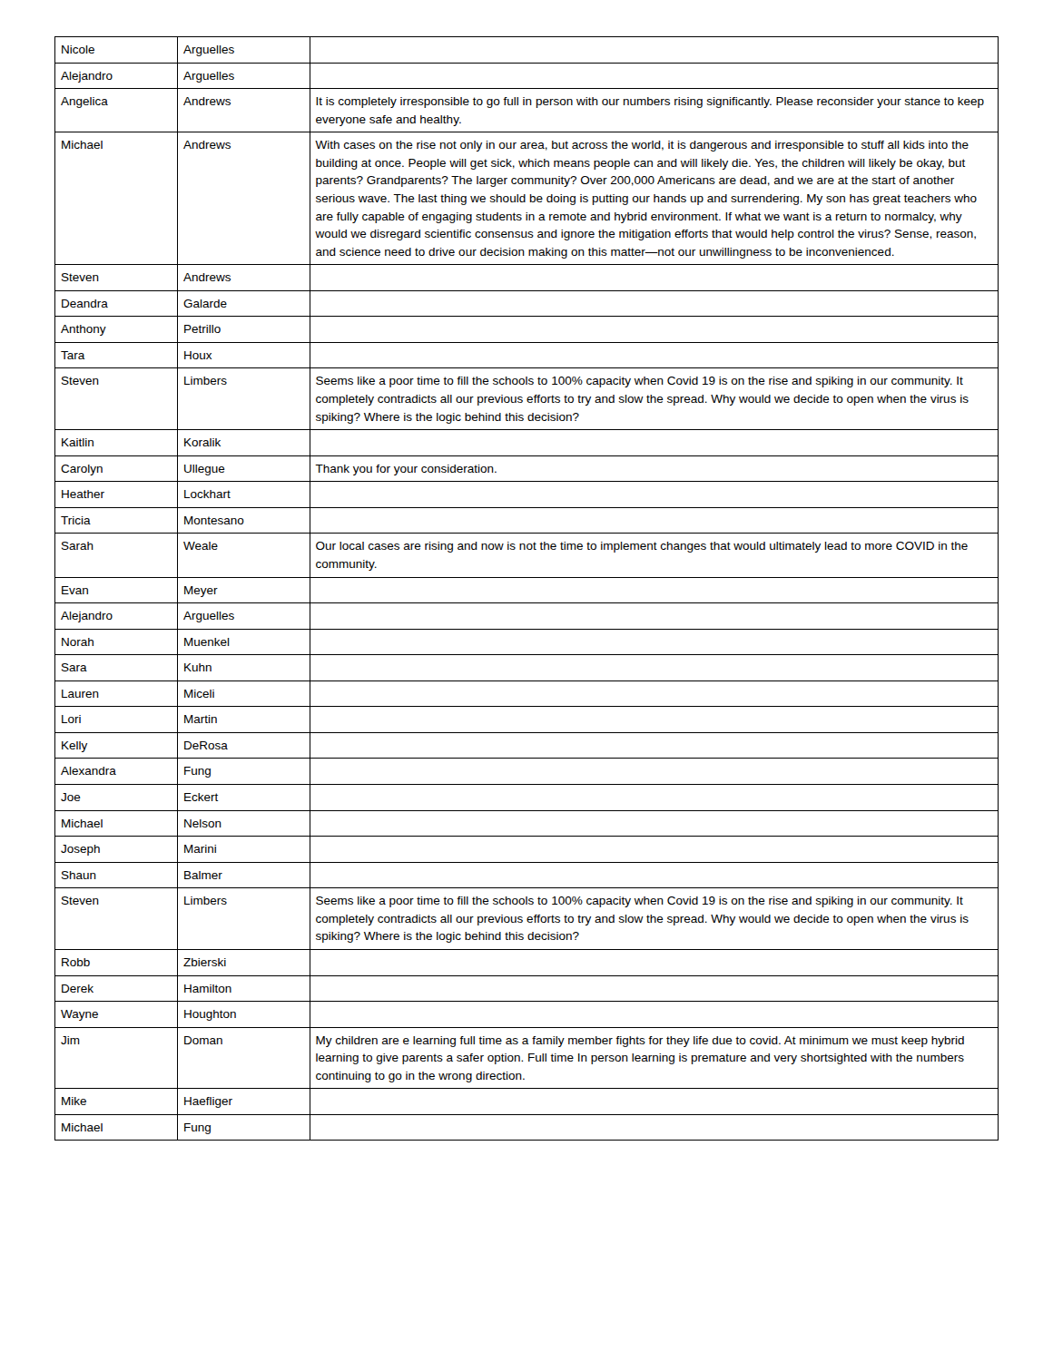| Nicole | Arguelles | |
| Alejandro | Arguelles | |
| Angelica | Andrews | It is completely irresponsible to go full in person with our numbers rising significantly. Please reconsider your stance to keep everyone safe and healthy. |
| Michael | Andrews | With cases on the rise not only in our area, but across the world, it is dangerous and irresponsible to stuff all kids into the building at once. People will get sick, which means people can and will likely die. Yes, the children will likely be okay, but parents? Grandparents? The larger community? Over 200,000 Americans are dead, and we are at the start of another serious wave. The last thing we should be doing is putting our hands up and surrendering. My son has great teachers who are fully capable of engaging students in a remote and hybrid environment. If what we want is a return to normalcy, why would we disregard scientific consensus and ignore the mitigation efforts that would help control the virus? Sense, reason, and science need to drive our decision making on this matter—not our unwillingness to be inconvenienced. |
| Steven | Andrews | |
| Deandra | Galarde | |
| Anthony | Petrillo | |
| Tara | Houx | |
| Steven | Limbers | Seems like a poor time to fill the schools to 100% capacity when Covid 19 is on the rise and spiking in our community. It completely contradicts all our previous efforts to try and slow the spread. Why would we decide to open when the virus is spiking? Where is the logic behind this decision? |
| Kaitlin | Koralik | |
| Carolyn | Ullegue | Thank you for your consideration. |
| Heather | Lockhart | |
| Tricia | Montesano | |
| Sarah | Weale | Our local cases are rising and now is not the time to implement changes that would ultimately lead to more COVID in the community. |
| Evan | Meyer | |
| Alejandro | Arguelles | |
| Norah | Muenkel | |
| Sara | Kuhn | |
| Lauren | Miceli | |
| Lori | Martin | |
| Kelly | DeRosa | |
| Alexandra | Fung | |
| Joe | Eckert | |
| Michael | Nelson | |
| Joseph | Marini | |
| Shaun | Balmer | |
| Steven | Limbers | Seems like a poor time to fill the schools to 100% capacity when Covid 19 is on the rise and spiking in our community. It completely contradicts all our previous efforts to try and slow the spread. Why would we decide to open when the virus is spiking? Where is the logic behind this decision? |
| Robb | Zbierski | |
| Derek | Hamilton | |
| Wayne | Houghton | |
| Jim | Doman | My children are e learning full time as a family member fights for they life due to covid. At minimum we must keep hybrid learning to give parents a safer option. Full time In person learning is premature and very shortsighted with the numbers continuing to go in the wrong direction. |
| Mike | Haefliger | |
| Michael | Fung | |